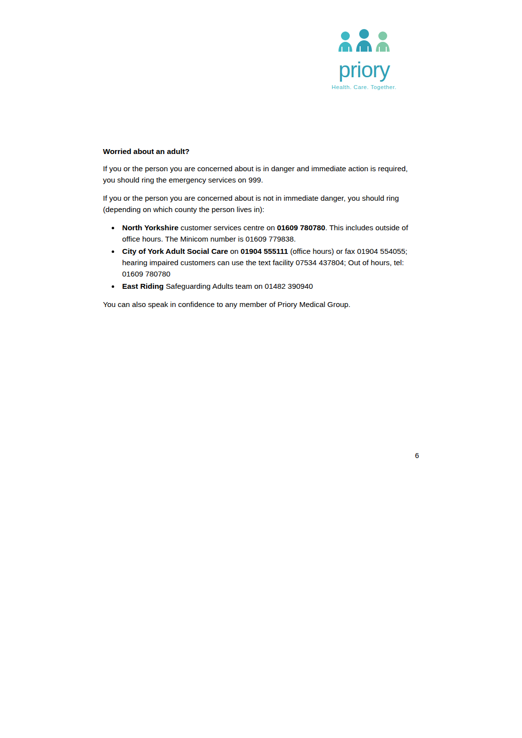priory Health. Care. Together.
Worried about an adult?
If you or the person you are concerned about is in danger and immediate action is required, you should ring the emergency services on 999.
If you or the person you are concerned about is not in immediate danger, you should ring (depending on which county the person lives in):
North Yorkshire customer services centre on 01609 780780. This includes outside of office hours. The Minicom number is 01609 779838.
City of York Adult Social Care on 01904 555111 (office hours) or fax 01904 554055; hearing impaired customers can use the text facility 07534 437804; Out of hours, tel: 01609 780780
East Riding Safeguarding Adults team on 01482 390940
You can also speak in confidence to any member of Priory Medical Group.
6